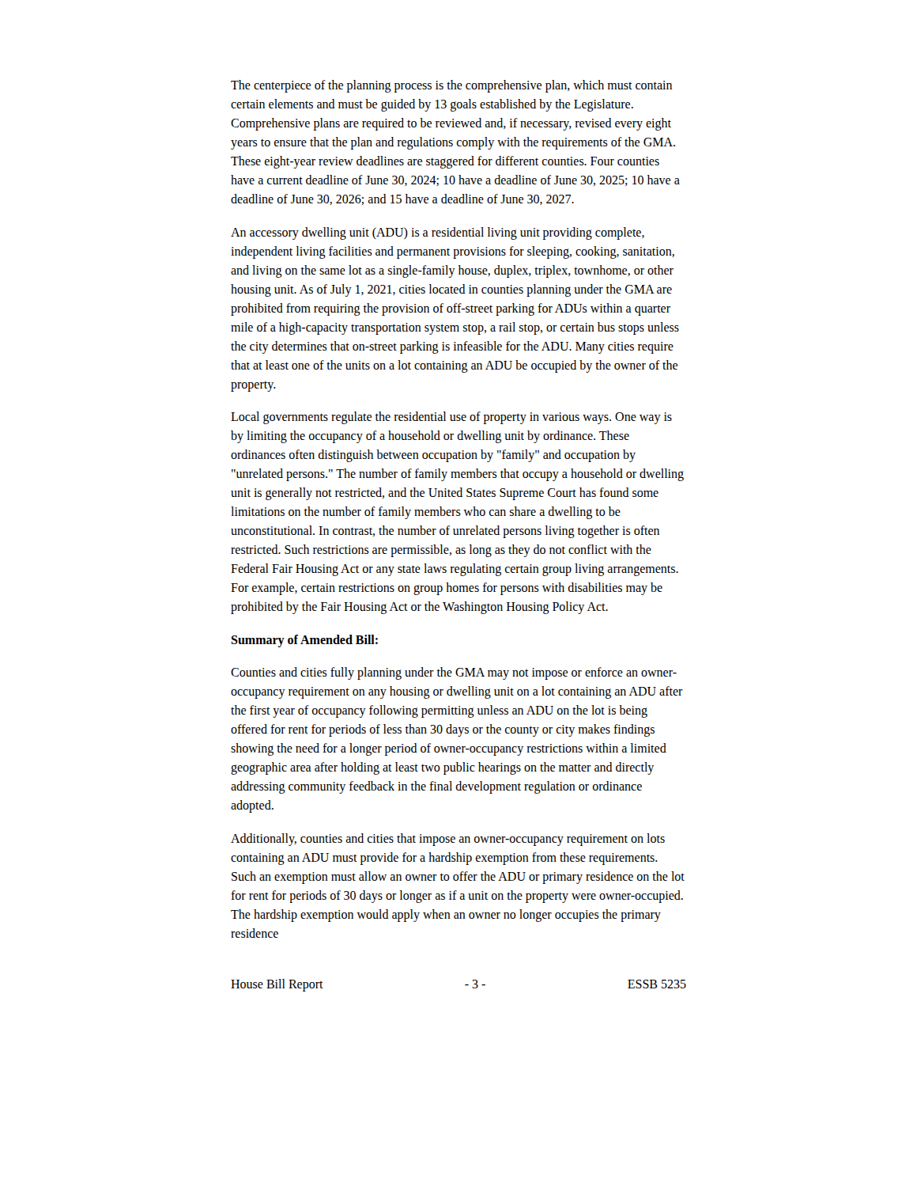The centerpiece of the planning process is the comprehensive plan, which must contain certain elements and must be guided by 13 goals established by the Legislature. Comprehensive plans are required to be reviewed and, if necessary, revised every eight years to ensure that the plan and regulations comply with the requirements of the GMA. These eight-year review deadlines are staggered for different counties. Four counties have a current deadline of June 30, 2024; 10 have a deadline of June 30, 2025; 10 have a deadline of June 30, 2026; and 15 have a deadline of June 30, 2027.
An accessory dwelling unit (ADU) is a residential living unit providing complete, independent living facilities and permanent provisions for sleeping, cooking, sanitation, and living on the same lot as a single-family house, duplex, triplex, townhome, or other housing unit. As of July 1, 2021, cities located in counties planning under the GMA are prohibited from requiring the provision of off-street parking for ADUs within a quarter mile of a high-capacity transportation system stop, a rail stop, or certain bus stops unless the city determines that on-street parking is infeasible for the ADU. Many cities require that at least one of the units on a lot containing an ADU be occupied by the owner of the property.
Local governments regulate the residential use of property in various ways. One way is by limiting the occupancy of a household or dwelling unit by ordinance. These ordinances often distinguish between occupation by "family" and occupation by "unrelated persons." The number of family members that occupy a household or dwelling unit is generally not restricted, and the United States Supreme Court has found some limitations on the number of family members who can share a dwelling to be unconstitutional. In contrast, the number of unrelated persons living together is often restricted. Such restrictions are permissible, as long as they do not conflict with the Federal Fair Housing Act or any state laws regulating certain group living arrangements. For example, certain restrictions on group homes for persons with disabilities may be prohibited by the Fair Housing Act or the Washington Housing Policy Act.
Summary of Amended Bill:
Counties and cities fully planning under the GMA may not impose or enforce an owner-occupancy requirement on any housing or dwelling unit on a lot containing an ADU after the first year of occupancy following permitting unless an ADU on the lot is being offered for rent for periods of less than 30 days or the county or city makes findings showing the need for a longer period of owner-occupancy restrictions within a limited geographic area after holding at least two public hearings on the matter and directly addressing community feedback in the final development regulation or ordinance adopted.
Additionally, counties and cities that impose an owner-occupancy requirement on lots containing an ADU must provide for a hardship exemption from these requirements. Such an exemption must allow an owner to offer the ADU or primary residence on the lot for rent for periods of 30 days or longer as if a unit on the property were owner-occupied. The hardship exemption would apply when an owner no longer occupies the primary residence
House Bill Report
- 3 -
ESSB 5235